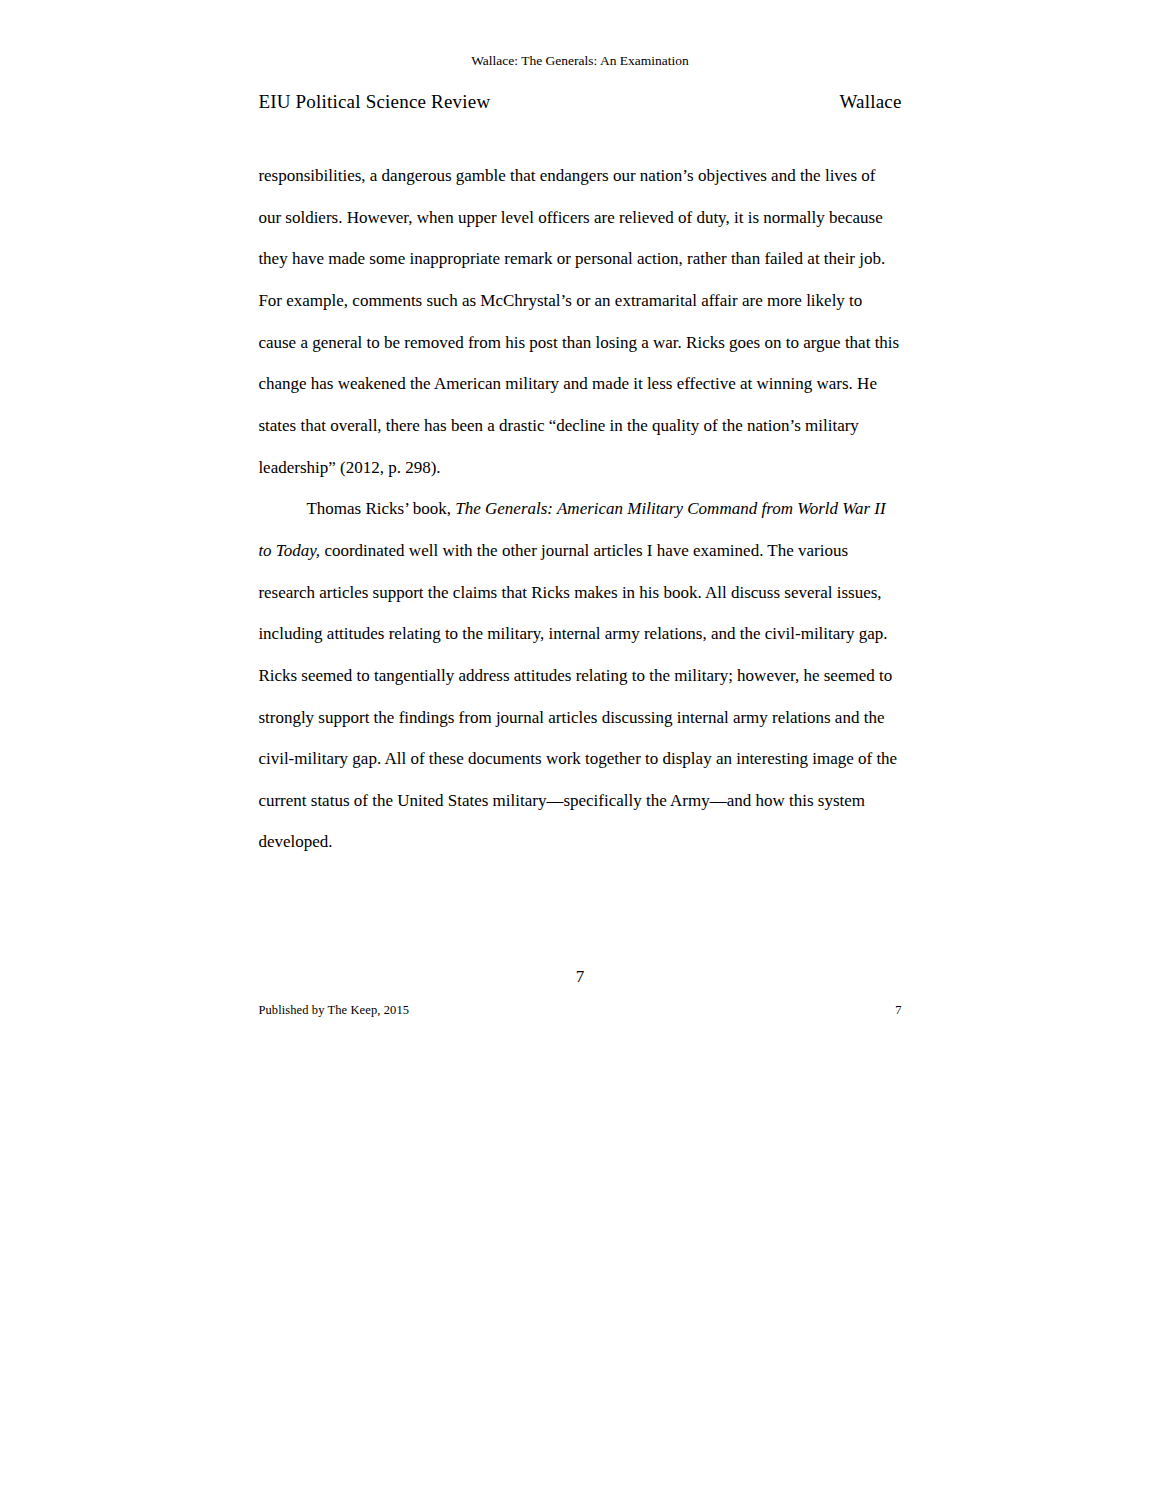Wallace: The Generals: An Examination
EIU Political Science Review
Wallace
responsibilities, a dangerous gamble that endangers our nation’s objectives and the lives of our soldiers. However, when upper level officers are relieved of duty, it is normally because they have made some inappropriate remark or personal action, rather than failed at their job. For example, comments such as McChrystal’s or an extramarital affair are more likely to cause a general to be removed from his post than losing a war. Ricks goes on to argue that this change has weakened the American military and made it less effective at winning wars. He states that overall, there has been a drastic “decline in the quality of the nation’s military leadership” (2012, p. 298).
Thomas Ricks’ book, The Generals: American Military Command from World War II to Today, coordinated well with the other journal articles I have examined. The various research articles support the claims that Ricks makes in his book. All discuss several issues, including attitudes relating to the military, internal army relations, and the civil-military gap. Ricks seemed to tangentially address attitudes relating to the military; however, he seemed to strongly support the findings from journal articles discussing internal army relations and the civil-military gap. All of these documents work together to display an interesting image of the current status of the United States military—specifically the Army—and how this system developed.
7
Published by The Keep, 2015
7